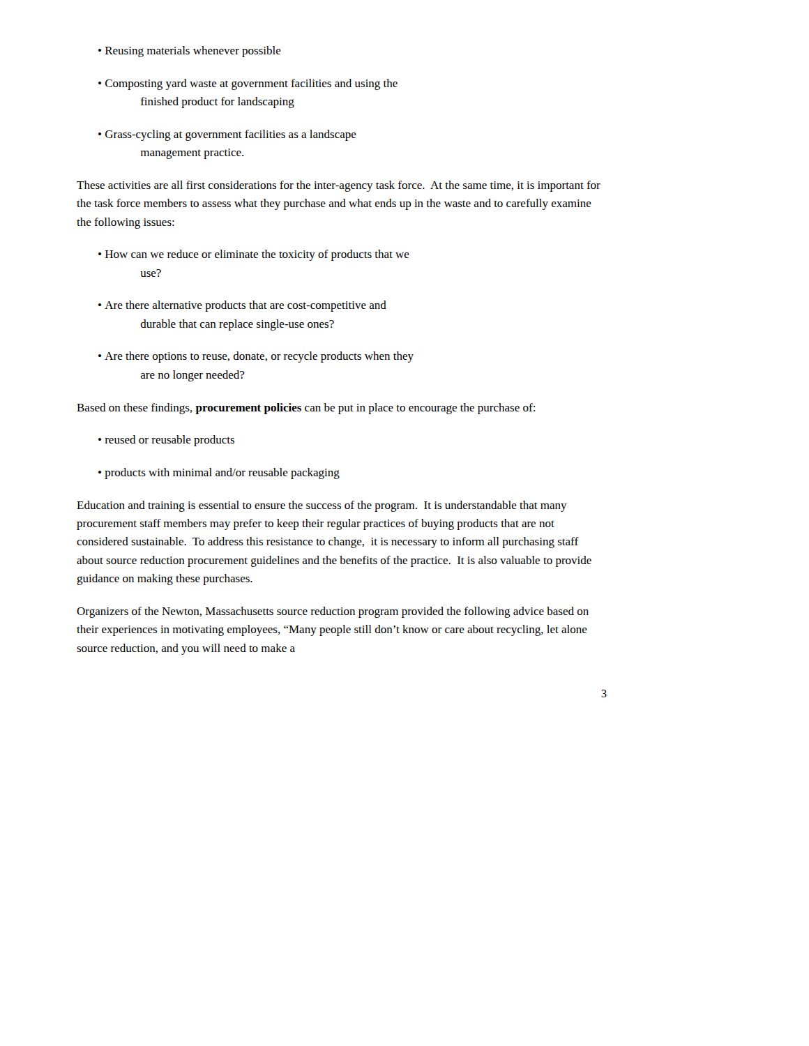Reusing materials whenever possible
Composting yard waste at government facilities and using thefinished product for landscaping
Grass-cycling at government facilities as a landscapemanagement practice.
These activities are all first considerations for the inter-agency task force. At the same time, it is important for the task force members to assess what they purchase and what ends up in the waste and to carefully examine the following issues:
How can we reduce or eliminate the toxicity of products that weuse?
Are there alternative products that are cost-competitive anddurable that can replace single-use ones?
Are there options to reuse, donate, or recycle products when theyare no longer needed?
Based on these findings, procurement policies can be put in place to encourage the purchase of:
reused or reusable products
products with minimal and/or reusable packaging
Education and training is essential to ensure the success of the program. It is understandable that many procurement staff members may prefer to keep their regular practices of buying products that are not considered sustainable. To address this resistance to change, it is necessary to inform all purchasing staff about source reduction procurement guidelines and the benefits of the practice. It is also valuable to provide guidance on making these purchases.
Organizers of the Newton, Massachusetts source reduction program provided the following advice based on their experiences in motivating employees, “Many people still don’t know or care about recycling, let alone source reduction, and you will need to make a
3